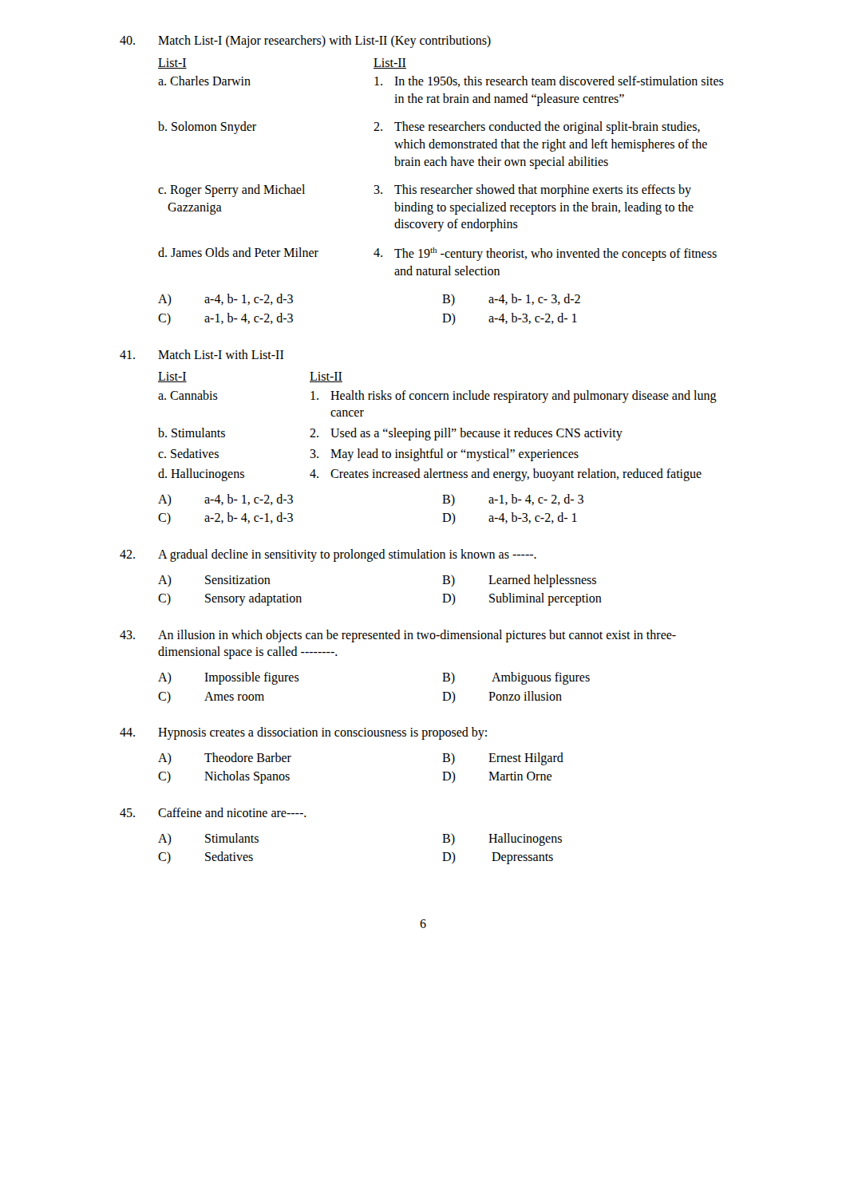40.
Match List-I (Major researchers) with List-II (Key contributions)
List-I
List-II
a. Charles Darwin
1.
In the 1950s, this research team discovered self-stimulation sites in the rat brain and named “pleasure centres”
b. Solomon Snyder
2.
These researchers conducted the original split-brain studies, which demonstrated that the right and left hemispheres of the brain each have their own special abilities
c. Roger Sperry and Michael
Gazzaniga
3.
This researcher showed that morphine exerts its effects by binding to specialized receptors in the brain, leading to the discovery of endorphins
d. James Olds and Peter Milner
4.
The 19th -century theorist, who invented the concepts of fitness and natural selection
A)
a-4, b- 1, c-2, d-3
B)
a-4, b- 1, c- 3, d-2
C)
a-1, b- 4, c-2, d-3
D)
a-4, b-3, c-2, d- 1
41.
Match List-I with List-II
List-I
List-II
a. Cannabis
1.
Health risks of concern include respiratory and pulmonary disease and lung cancer
b. Stimulants
2.
Used as a “sleeping pill” because it reduces CNS activity
c. Sedatives
3.
May lead to insightful or “mystical” experiences
d. Hallucinogens
4.
Creates increased alertness and energy, buoyant relation, reduced fatigue
A)
a-4, b- 1, c-2, d-3
B)
a-1, b- 4, c- 2, d- 3
C)
a-2, b- 4, c-1, d-3
D)
a-4, b-3, c-2, d- 1
42.
A gradual decline in sensitivity to prolonged stimulation is known as -----.
A)
Sensitization
B)
Learned helplessness
C)
Sensory adaptation
D)
Subliminal perception
43.
An illusion in which objects can be represented in two-dimensional pictures but cannot exist in three-dimensional space is called --------.
A)
Impossible figures
B)
Ambiguous figures
C)
Ames room
D)
Ponzo illusion
44.
Hypnosis creates a dissociation in consciousness is proposed by:
A)
Theodore Barber
B)
Ernest Hilgard
C)
Nicholas Spanos
D)
Martin Orne
45.
Caffeine and nicotine are----.
A)
Stimulants
B)
Hallucinogens
C)
Sedatives
D)
Depressants
6